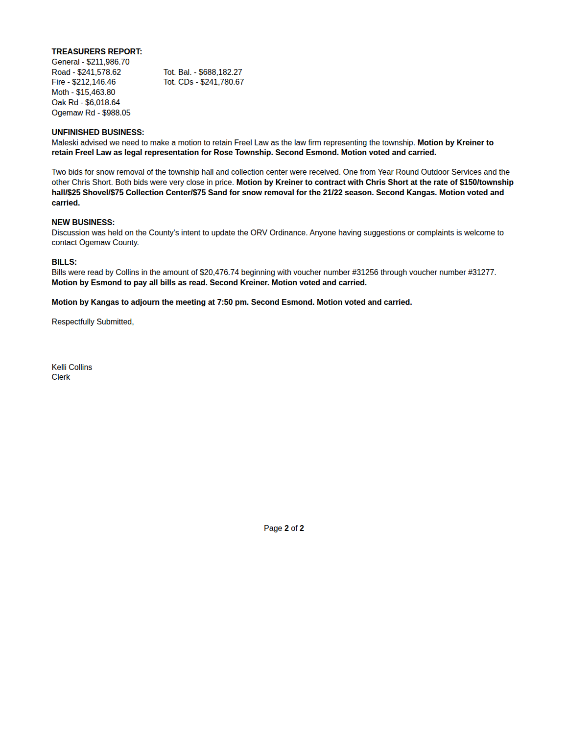TREASURERS REPORT:
| General - $211,986.70 | |
| Road - $241,578.62 | Tot. Bal. - $688,182.27 |
| Fire - $212,146.46 | Tot. CDs - $241,780.67 |
| Moth - $15,463.80 | |
| Oak Rd - $6,018.64 | |
| Ogemaw Rd - $988.05 | |
UNFINISHED BUSINESS:
Maleski advised we need to make a motion to retain Freel Law as the law firm representing the township. Motion by Kreiner to retain Freel Law as legal representation for Rose Township. Second Esmond. Motion voted and carried.
Two bids for snow removal of the township hall and collection center were received. One from Year Round Outdoor Services and the other Chris Short. Both bids were very close in price. Motion by Kreiner to contract with Chris Short at the rate of $150/township hall/$25 Shovel/$75 Collection Center/$75 Sand for snow removal for the 21/22 season. Second Kangas. Motion voted and carried.
NEW BUSINESS:
Discussion was held on the County's intent to update the ORV Ordinance. Anyone having suggestions or complaints is welcome to contact Ogemaw County.
BILLS:
Bills were read by Collins in the amount of $20,476.74 beginning with voucher number #31256 through voucher number #31277.
Motion by Esmond to pay all bills as read. Second Kreiner. Motion voted and carried.
Motion by Kangas to adjourn the meeting at 7:50 pm. Second Esmond. Motion voted and carried.
Respectfully Submitted,
Kelli Collins
Clerk
Page 2 of 2